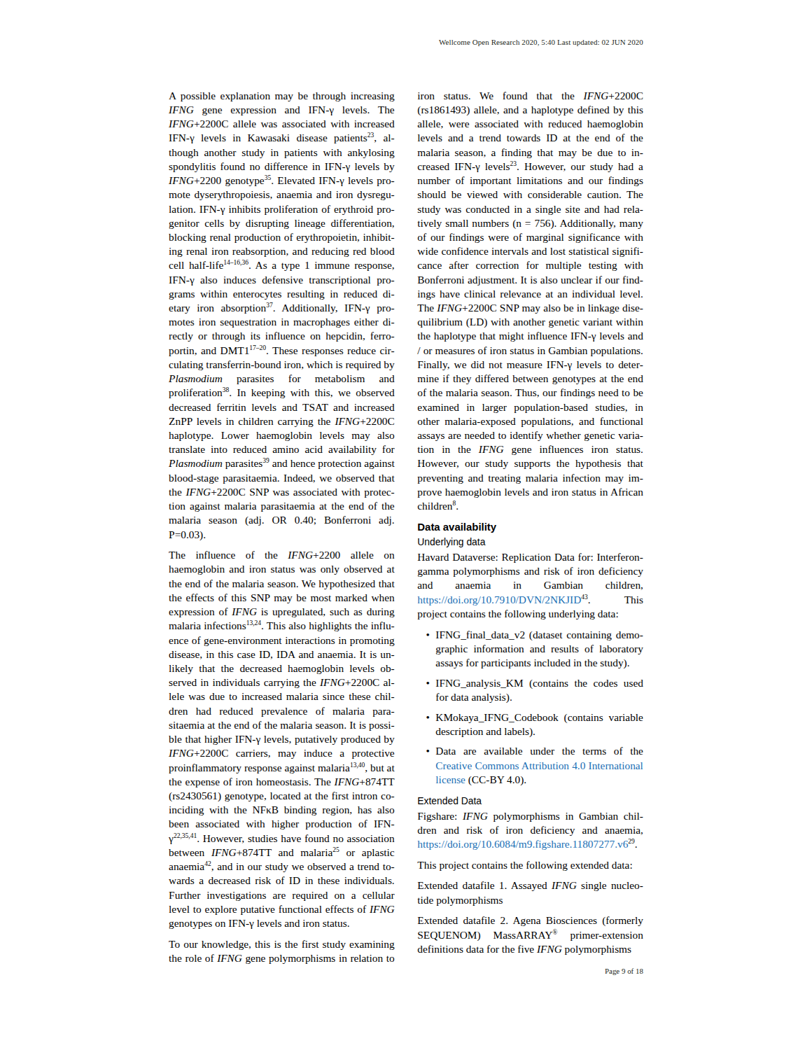Wellcome Open Research 2020, 5:40 Last updated: 02 JUN 2020
A possible explanation may be through increasing IFNG gene expression and IFN-γ levels. The IFNG+2200C allele was associated with increased IFN-γ levels in Kawasaki disease patients23, although another study in patients with ankylosing spondylitis found no difference in IFN-γ levels by IFNG+2200 genotype35. Elevated IFN-γ levels promote dyserythropoiesis, anaemia and iron dysregulation. IFN-γ inhibits proliferation of erythroid progenitor cells by disrupting lineage differentiation, blocking renal production of erythropoietin, inhibiting renal iron reabsorption, and reducing red blood cell half-life14–16,36. As a type 1 immune response, IFN-γ also induces defensive transcriptional programs within enterocytes resulting in reduced dietary iron absorption37. Additionally, IFN-γ promotes iron sequestration in macrophages either directly or through its influence on hepcidin, ferroportin, and DMT117–20. These responses reduce circulating transferrin-bound iron, which is required by Plasmodium parasites for metabolism and proliferation38. In keeping with this, we observed decreased ferritin levels and TSAT and increased ZnPP levels in children carrying the IFNG+2200C haplotype. Lower haemoglobin levels may also translate into reduced amino acid availability for Plasmodium parasites39 and hence protection against blood-stage parasitaemia. Indeed, we observed that the IFNG+2200C SNP was associated with protection against malaria parasitaemia at the end of the malaria season (adj. OR 0.40; Bonferroni adj. P=0.03).
The influence of the IFNG+2200 allele on haemoglobin and iron status was only observed at the end of the malaria season. We hypothesized that the effects of this SNP may be most marked when expression of IFNG is upregulated, such as during malaria infections13,24. This also highlights the influence of gene-environment interactions in promoting disease, in this case ID, IDA and anaemia. It is unlikely that the decreased haemoglobin levels observed in individuals carrying the IFNG+2200C allele was due to increased malaria since these children had reduced prevalence of malaria parasitaemia at the end of the malaria season. It is possible that higher IFN-γ levels, putatively produced by IFNG+2200C carriers, may induce a protective proinflammatory response against malaria13,40, but at the expense of iron homeostasis. The IFNG+874TT (rs2430561) genotype, located at the first intron coinciding with the NFκB binding region, has also been associated with higher production of IFN-γ22,35,41. However, studies have found no association between IFNG+874TT and malaria25 or aplastic anaemia42, and in our study we observed a trend towards a decreased risk of ID in these individuals. Further investigations are required on a cellular level to explore putative functional effects of IFNG genotypes on IFN-γ levels and iron status.
To our knowledge, this is the first study examining the role of IFNG gene polymorphisms in relation to iron status. We found that the IFNG+2200C (rs1861493) allele, and a haplotype defined by this allele, were associated with reduced haemoglobin levels and a trend towards ID at the end of the malaria season, a finding that may be due to increased IFN-γ levels23. However, our study had a number of important limitations and our findings should be viewed with considerable caution. The study was conducted in a single site and had relatively small numbers (n = 756). Additionally, many of our findings were of marginal significance with wide confidence intervals and lost statistical significance after correction for multiple testing with Bonferroni adjustment. It is also unclear if our findings have clinical relevance at an individual level. The IFNG+2200C SNP may also be in linkage disequilibrium (LD) with another genetic variant within the haplotype that might influence IFN-γ levels and / or measures of iron status in Gambian populations. Finally, we did not measure IFN-γ levels to determine if they differed between genotypes at the end of the malaria season. Thus, our findings need to be examined in larger population-based studies, in other malaria-exposed populations, and functional assays are needed to identify whether genetic variation in the IFNG gene influences iron status. However, our study supports the hypothesis that preventing and treating malaria infection may improve haemoglobin levels and iron status in African children8.
Data availability
Underlying data
Havard Dataverse: Replication Data for: Interferon-gamma polymorphisms and risk of iron deficiency and anaemia in Gambian children, https://doi.org/10.7910/DVN/2NKJID43. This project contains the following underlying data:
IFNG_final_data_v2 (dataset containing demographic information and results of laboratory assays for participants included in the study).
IFNG_analysis_KM (contains the codes used for data analysis).
KMokaya_IFNG_Codebook (contains variable description and labels).
Data are available under the terms of the Creative Commons Attribution 4.0 International license (CC-BY 4.0).
Extended Data
Figshare: IFNG polymorphisms in Gambian children and risk of iron deficiency and anaemia, https://doi.org/10.6084/m9.figshare.11807277.v629.
This project contains the following extended data:
Extended datafile 1. Assayed IFNG single nucleotide polymorphisms
Extended datafile 2. Agena Biosciences (formerly SEQUENOM) MassARRAY® primer-extension definitions data for the five IFNG polymorphisms
Page 9 of 18